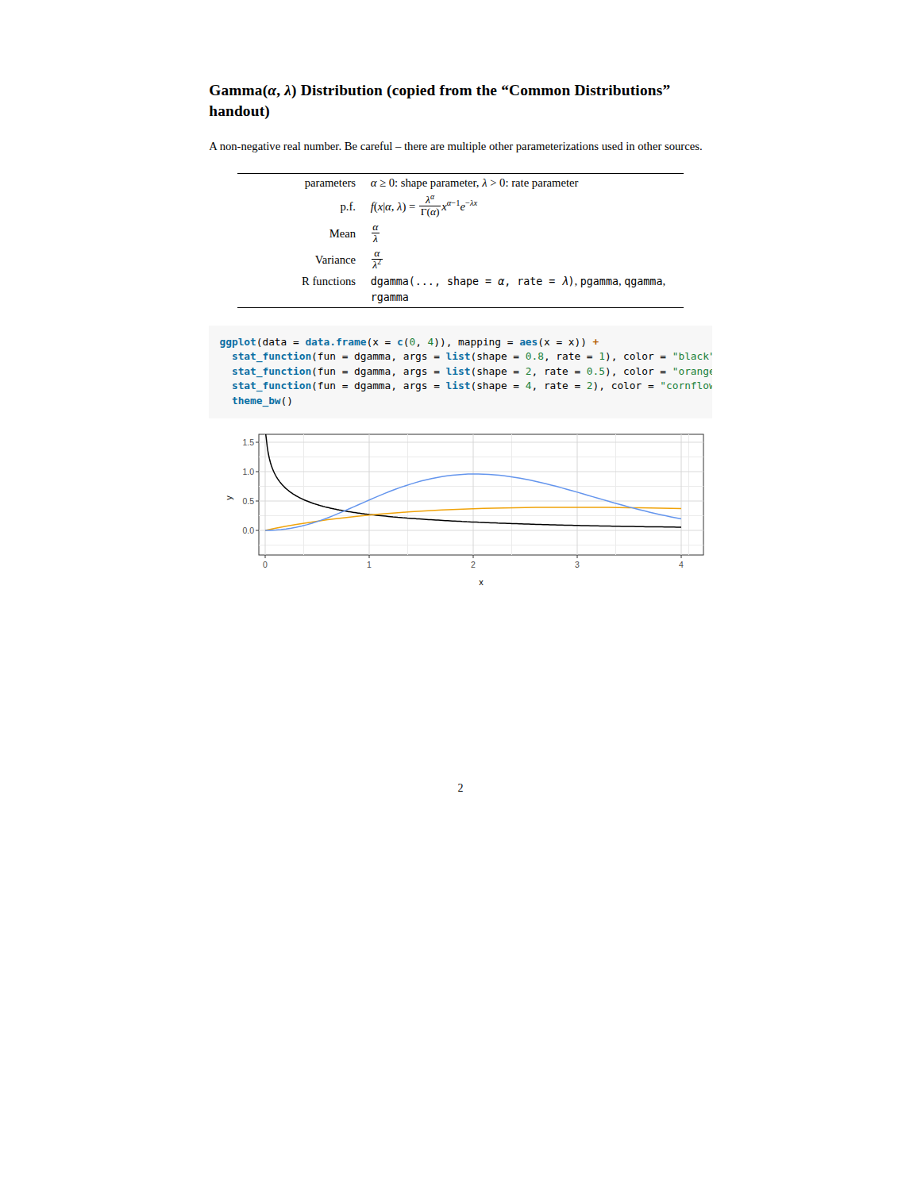Gamma(α, λ) Distribution (copied from the “Common Distributions” handout)
A non-negative real number. Be careful – there are multiple other parameterizations used in other sources.
| parameters | α ≥ 0: shape parameter, λ > 0: rate parameter |
| p.f. | f ( x / α , λ ) = λ α Γ( α ) x α −1 e − λx |
| Mean | α λ |
| Variance | α λ 2 |
| R functions | dgamma(..., shape = α , rate = λ ) , pgamma , qgamma , rgamma |
ggplot(data = data.frame(x = c(0, 4)), mapping = aes(x = x)) +
  stat_function(fun = dgamma, args = list(shape = 0.8, rate = 1), color = "black") +
  stat_function(fun = dgamma, args = list(shape = 2, rate = 0.5), color = "orange") +
  stat_function(fun = dgamma, args = list(shape = 4, rate = 2), color = "cornflowerblue") +
  theme_bw()
y x 0.0 0.5 1.0 1.5 0 1 2 3 4
2